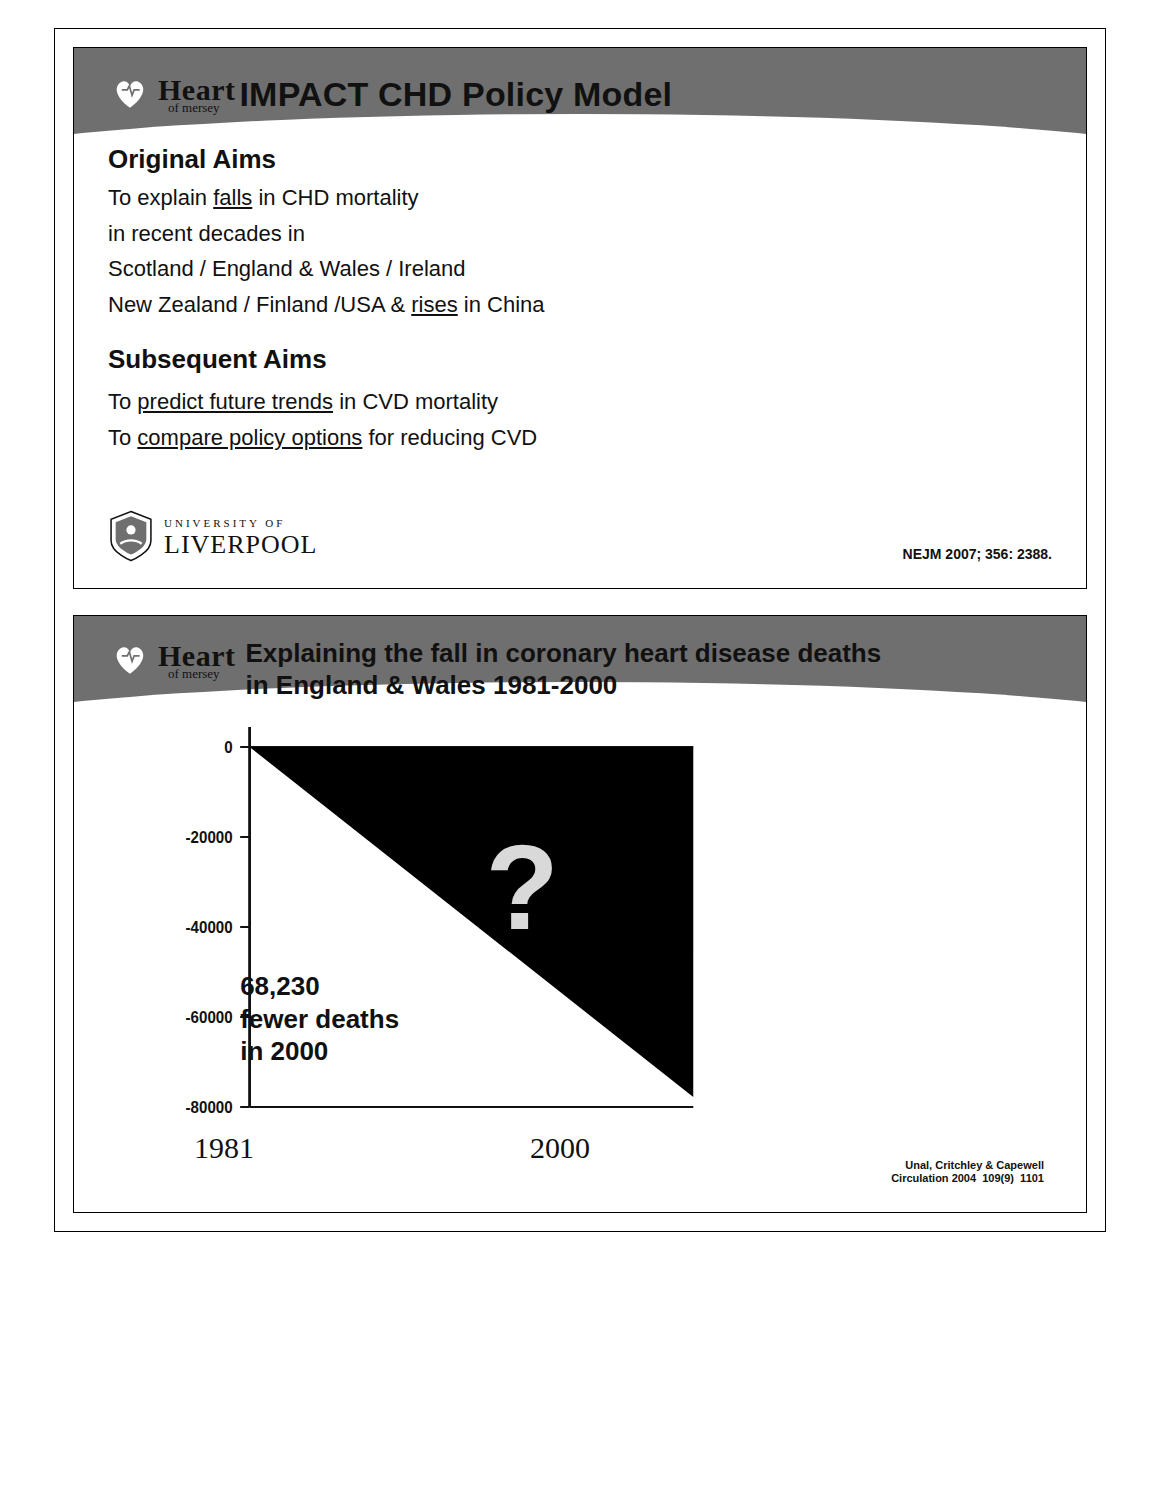Heart of mersey
IMPACT CHD Policy Model
Original Aims
To explain falls in CHD mortality
in recent decades in
Scotland / England & Wales / Ireland
New Zealand / Finland /USA & rises in China
Subsequent Aims
To predict future trends in CVD mortality
To compare policy options for reducing CVD
UNIVERSITY OF
LIVERPOOL
NEJM 2007; 356: 2388.
Heart of mersey
Explaining the fall in coronary heart disease deaths in England & Wales 1981-2000
?
68,230
fewer deaths
in 2000
0 -20000 -40000 -60000 -80000
1981 2000
Unal, Critchley & Capewell
Circulation 2004 109(9) 1101